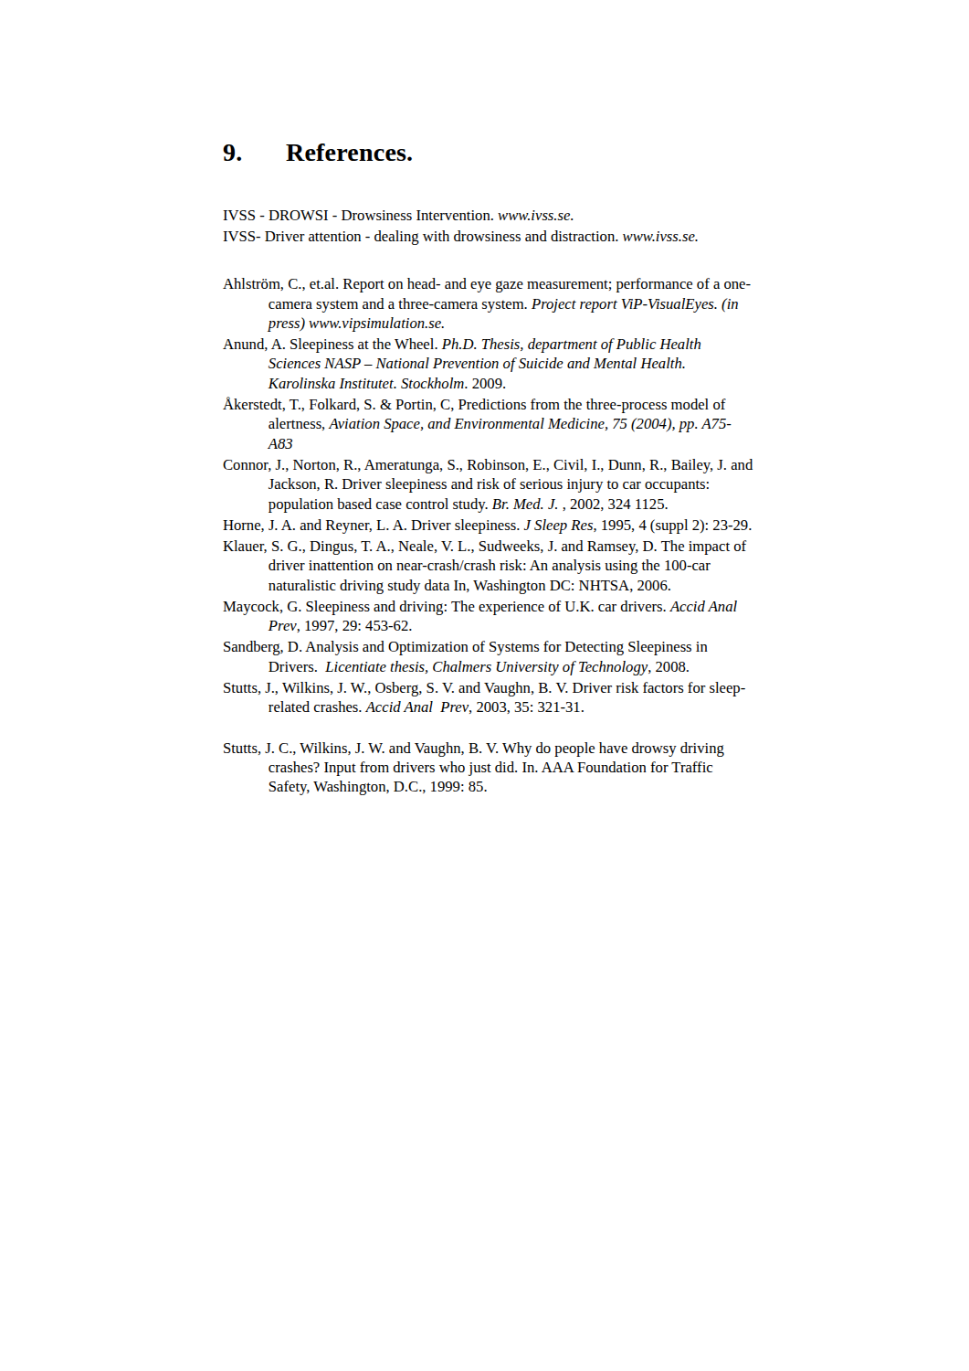9. References.
IVSS - DROWSI - Drowsiness Intervention. www.ivss.se.
IVSS- Driver attention - dealing with drowsiness and distraction. www.ivss.se.
Ahlström, C., et.al. Report on head- and eye gaze measurement; performance of a one- camera system and a three-camera system. Project report ViP-VisualEyes. (in press) www.vipsimulation.se.
Anund, A. Sleepiness at the Wheel. Ph.D. Thesis, department of Public Health Sciences NASP – National Prevention of Suicide and Mental Health. Karolinska Institutet. Stockholm. 2009.
Åkerstedt, T., Folkard, S. & Portin, C, Predictions from the three-process model of alertness, Aviation Space, and Environmental Medicine, 75 (2004), pp. A75-A83
Connor, J., Norton, R., Ameratunga, S., Robinson, E., Civil, I., Dunn, R., Bailey, J. and Jackson, R. Driver sleepiness and risk of serious injury to car occupants: population based case control study. Br. Med. J. , 2002, 324 1125.
Horne, J. A. and Reyner, L. A. Driver sleepiness. J Sleep Res, 1995, 4 (suppl 2): 23-29.
Klauer, S. G., Dingus, T. A., Neale, V. L., Sudweeks, J. and Ramsey, D. The impact of driver inattention on near-crash/crash risk: An analysis using the 100-car naturalistic driving study data In, Washington DC: NHTSA, 2006.
Maycock, G. Sleepiness and driving: The experience of U.K. car drivers. Accid Anal Prev, 1997, 29: 453-62.
Sandberg, D. Analysis and Optimization of Systems for Detecting Sleepiness in Drivers. Licentiate thesis, Chalmers University of Technology, 2008.
Stutts, J., Wilkins, J. W., Osberg, S. V. and Vaughn, B. V. Driver risk factors for sleep-related crashes. Accid Anal Prev, 2003, 35: 321-31.
Stutts, J. C., Wilkins, J. W. and Vaughn, B. V. Why do people have drowsy driving crashes? Input from drivers who just did. In. AAA Foundation for Traffic Safety, Washington, D.C., 1999: 85.